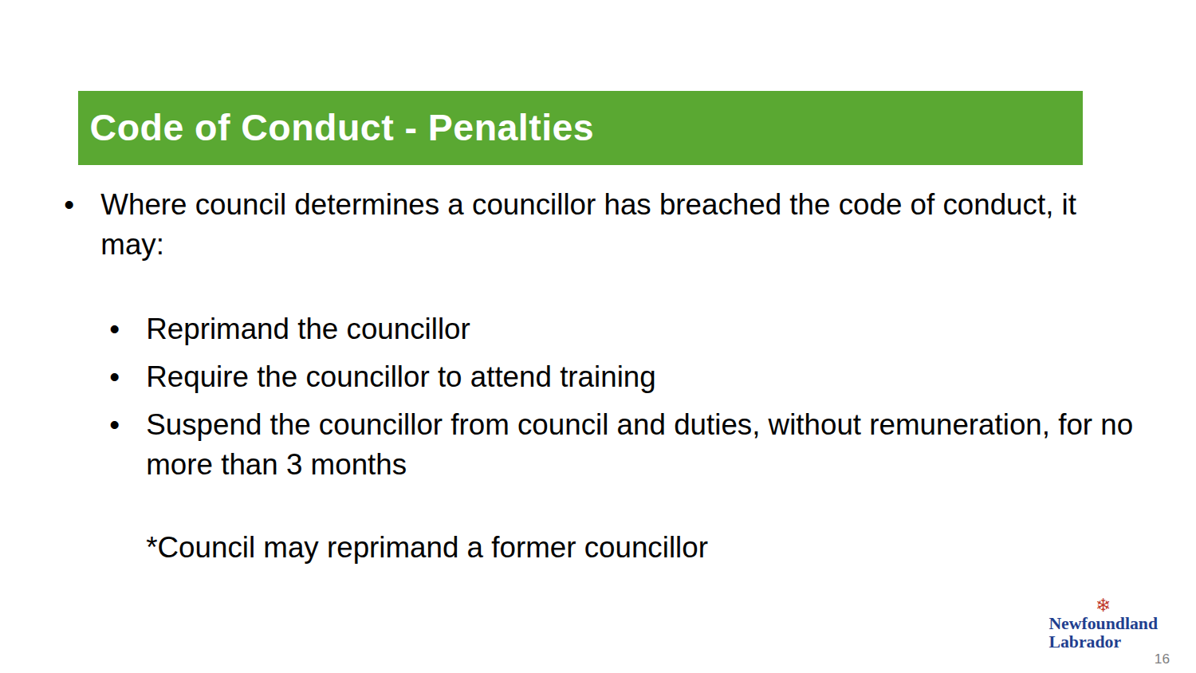Code of Conduct - Penalties
Where council determines a councillor has breached the code of conduct, it may:
Reprimand the councillor
Require the councillor to attend training
Suspend the councillor from council and duties, without remuneration, for no more than 3 months
*Council may reprimand a former councillor
❄
Newfoundland
Labrador
16